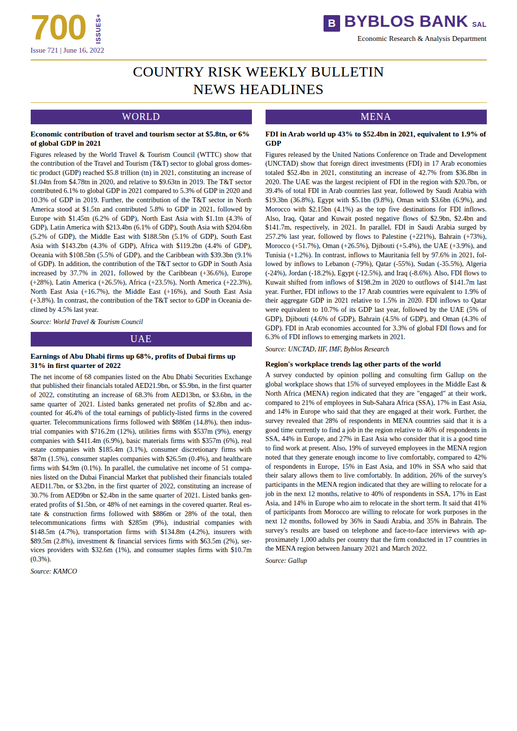700ISSUES+
Issue 721 | June 16, 2022
BBYBLOS BANKSAL
Economic Research & Analysis Department
COUNTRY RISK WEEKLY BULLETIN
NEWS HEADLINES
WORLD
Economic contribution of travel and tourism sector at $5.8tn, or 6% of global GDP in 2021
Figures released by the World Travel & Tourism Council (WTTC) show that the contribution of the Travel and Tourism (T&T) sector to global gross domestic product (GDP) reached $5.8 trillion (tn) in 2021, constituting an increase of $1.04tn from $4.78tn in 2020, and relative to $9.63tn in 2019. The T&T sector contributed 6.1% to global GDP in 2021 compared to 5.3% of GDP in 2020 and 10.3% of GDP in 2019. Further, the contribution of the T&T sector in North America stood at $1.5tn and contributed 5.8% to GDP in 2021, followed by Europe with $1.45tn (6.2% of GDP), North East Asia with $1.1tn (4.3% of GDP), Latin America with $213.4bn (6.1% of GDP), South Asia with $204.6bn (5.2% of GDP), the Middle East with $188.5bn (5.1% of GDP), South East Asia with $143.2bn (4.3% of GDP), Africa with $119.2bn (4.4% of GDP), Oceania with $108.5bn (5.5% of GDP), and the Caribbean with $39.3bn (9.1% of GDP). In addition, the contribution of the T&T sector to GDP in South Asia increased by 37.7% in 2021, followed by the Caribbean (+36.6%), Europe (+28%), Latin America (+26.5%), Africa (+23.5%), North America (+22.3%), North East Asia (+16.7%), the Middle East (+16%), and South East Asia (+3.8%). In contrast, the contribution of the T&T sector to GDP in Oceania declined by 4.5% last year.
Source: World Travel & Tourism Council
UAE
Earnings of Abu Dhabi firms up 68%, profits of Dubai firms up 31% in first quarter of 2022
The net income of 68 companies listed on the Abu Dhabi Securities Exchange that published their financials totaled AED21.9bn, or $5.9bn, in the first quarter of 2022, constituting an increase of 68.3% from AED13bn, or $3.6bn, in the same quarter of 2021. Listed banks generated net profits of $2.8bn and accounted for 46.4% of the total earnings of publicly-listed firms in the covered quarter. Telecommunications firms followed with $886m (14.8%), then industrial companies with $716.2m (12%), utilities firms with $537m (9%), energy companies with $411.4m (6.9%), basic materials firms with $357m (6%), real estate companies with $185.4m (3.1%), consumer discretionary firms with $87m (1.5%), consumer staples companies with $26.5m (0.4%), and healthcare firms with $4.9m (0.1%). In parallel, the cumulative net income of 51 companies listed on the Dubai Financial Market that published their financials totaled AED11.7bn, or $3.2bn, in the first quarter of 2022, constituting an increase of 30.7% from AED9bn or $2.4bn in the same quarter of 2021. Listed banks generated profits of $1.5bn, or 48% of net earnings in the covered quarter. Real estate & construction firms followed with $886m or 28% of the total, then telecommunications firms with $285m (9%), industrial companies with $148.5m (4.7%), transportation firms with $134.8m (4.2%), insurers with $89.5m (2.8%), investment & financial services firms with $63.5m (2%), services providers with $32.6m (1%), and consumer staples firms with $10.7m (0.3%).
Source: KAMCO
MENA
FDI in Arab world up 43% to $52.4bn in 2021, equivalent to 1.9% of GDP
Figures released by the United Nations Conference on Trade and Development (UNCTAD) show that foreign direct investments (FDI) in 17 Arab economies totaled $52.4bn in 2021, constituting an increase of 42.7% from $36.8bn in 2020. The UAE was the largest recipient of FDI in the region with $20.7bn, or 39.4% of total FDI in Arab countries last year, followed by Saudi Arabia with $19.3bn (36.8%), Egypt with $5.1bn (9.8%), Oman with $3.6bn (6.9%), and Morocco with $2.15bn (4.1%) as the top five destinations for FDI inflows. Also, Iraq, Qatar and Kuwait posted negative flows of $2.9bn, $2.4bn and $141.7m, respectively, in 2021. In parallel, FDI in Saudi Arabia surged by 257.2% last year, followed by flows to Palestine (+221%), Bahrain (+73%), Morocco (+51.7%), Oman (+26.5%), Djibouti (+5.4%), the UAE (+3.9%), and Tunisia (+1.2%). In contrast, inflows to Mauritania fell by 97.6% in 2021, followed by inflows to Lebanon (-79%), Qatar (-55%), Sudan (-35.5%), Algeria (-24%), Jordan (-18.2%), Egypt (-12.5%), and Iraq (-8.6%). Also, FDI flows to Kuwait shifted from inflows of $198.2m in 2020 to outflows of $141.7m last year. Further, FDI inflows to the 17 Arab countries were equivalent to 1.9% of their aggregate GDP in 2021 relative to 1.5% in 2020. FDI inflows to Qatar were equivalent to 10.7% of its GDP last year, followed by the UAE (5% of GDP), Djibouti (4.6% of GDP), Bahrain (4.5% of GDP), and Oman (4.3% of GDP). FDI in Arab economies accounted for 3.3% of global FDI flows and for 6.3% of FDI inflows to emerging markets in 2021.
Source: UNCTAD, IIF, IMF, Byblos Research
Region's workplace trends lag other parts of the world
A survey conducted by opinion polling and consulting firm Gallup on the global workplace shows that 15% of surveyed employees in the Middle East & North Africa (MENA) region indicated that they are "engaged" at their work, compared to 21% of employees in Sub-Sahara Africa (SSA), 17% in East Asia, and 14% in Europe who said that they are engaged at their work. Further, the survey revealed that 28% of respondents in MENA countries said that it is a good time currently to find a job in the region relative to 46% of respondents in SSA, 44% in Europe, and 27% in East Asia who consider that it is a good time to find work at present. Also, 19% of surveyed employees in the MENA region noted that they generate enough income to live comfortably, compared to 42% of respondents in Europe, 15% in East Asia, and 10% in SSA who said that their salary allows them to live comfortably. In addition, 26% of the survey's participants in the MENA region indicated that they are willing to relocate for a job in the next 12 months, relative to 40% of respondents in SSA, 17% in East Asia, and 14% in Europe who aim to relocate in the short term. It said that 41% of participants from Morocco are willing to relocate for work purposes in the next 12 months, followed by 36% in Saudi Arabia, and 35% in Bahrain. The survey's results are based on telephone and face-to-face interviews with approximately 1,000 adults per country that the firm conducted in 17 countries in the MENA region between January 2021 and March 2022.
Source: Gallup